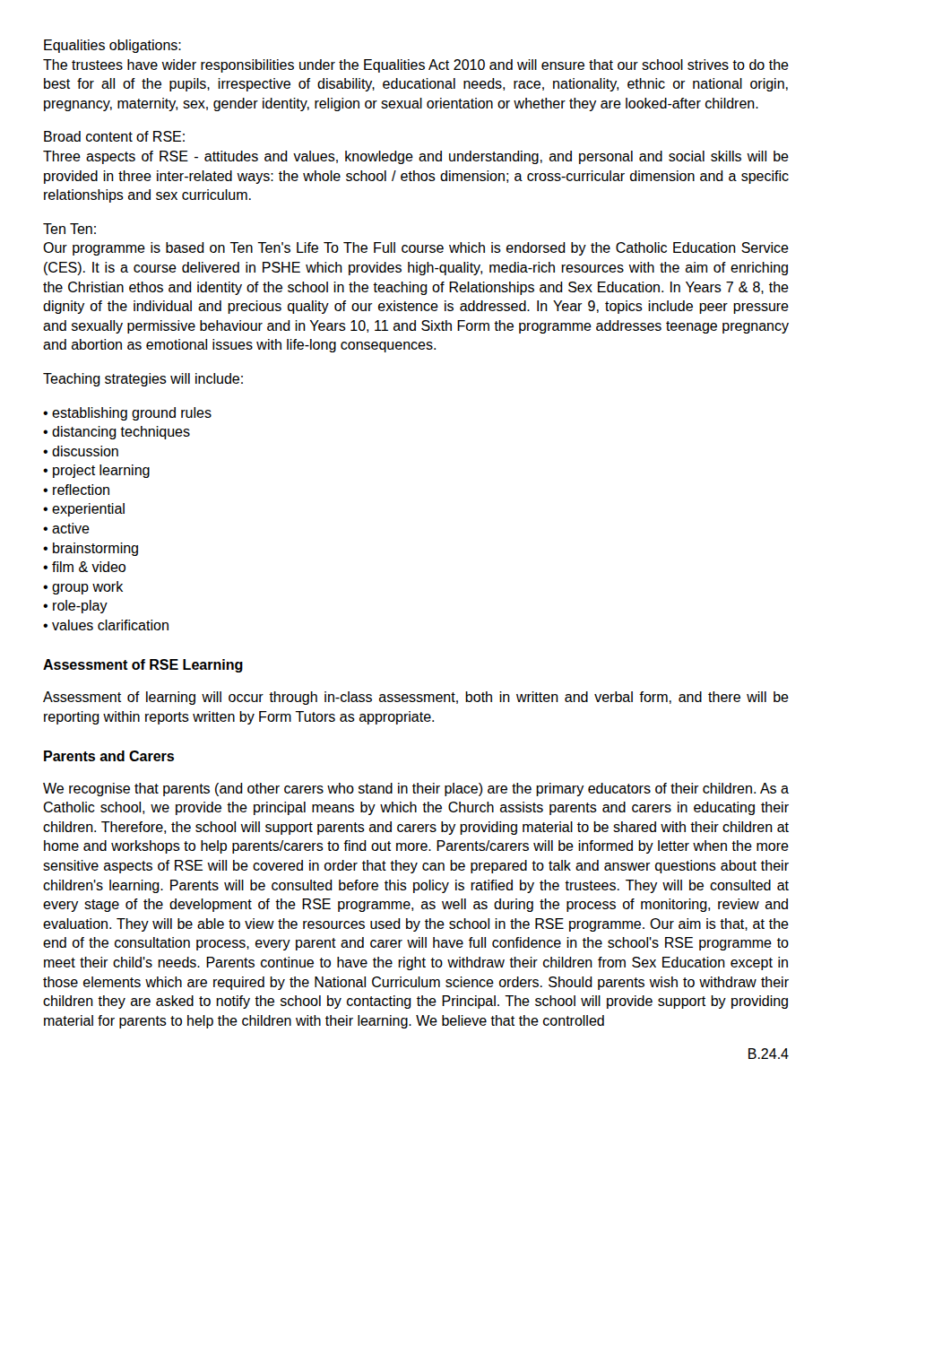Equalities obligations:
The trustees have wider responsibilities under the Equalities Act 2010 and will ensure that our school strives to do the best for all of the pupils, irrespective of disability, educational needs, race, nationality, ethnic or national origin, pregnancy, maternity, sex, gender identity, religion or sexual orientation or whether they are looked-after children.
Broad content of RSE:
Three aspects of RSE - attitudes and values, knowledge and understanding, and personal and social skills will be provided in three inter-related ways: the whole school / ethos dimension; a cross-curricular dimension and a specific relationships and sex curriculum.
Ten Ten:
Our programme is based on Ten Ten's Life To The Full course which is endorsed by the Catholic Education Service (CES). It is a course delivered in PSHE which provides high-quality, media-rich resources with the aim of enriching the Christian ethos and identity of the school in the teaching of Relationships and Sex Education. In Years 7 & 8, the dignity of the individual and precious quality of our existence is addressed. In Year 9, topics include peer pressure and sexually permissive behaviour and in Years 10, 11 and Sixth Form the programme addresses teenage pregnancy and abortion as emotional issues with life-long consequences.
Teaching strategies will include:
• establishing ground rules
• distancing techniques
• discussion
• project learning
• reflection
• experiential
• active
• brainstorming
• film & video
• group work
• role-play
• values clarification
Assessment of RSE Learning
Assessment of learning will occur through in-class assessment, both in written and verbal form, and there will be reporting within reports written by Form Tutors as appropriate.
Parents and Carers
We recognise that parents (and other carers who stand in their place) are the primary educators of their children. As a Catholic school, we provide the principal means by which the Church assists parents and carers in educating their children. Therefore, the school will support parents and carers by providing material to be shared with their children at home and workshops to help parents/carers to find out more. Parents/carers will be informed by letter when the more sensitive aspects of RSE will be covered in order that they can be prepared to talk and answer questions about their children's learning. Parents will be consulted before this policy is ratified by the trustees. They will be consulted at every stage of the development of the RSE programme, as well as during the process of monitoring, review and evaluation. They will be able to view the resources used by the school in the RSE programme. Our aim is that, at the end of the consultation process, every parent and carer will have full confidence in the school's RSE programme to meet their child's needs. Parents continue to have the right to withdraw their children from Sex Education except in those elements which are required by the National Curriculum science orders. Should parents wish to withdraw their children they are asked to notify the school by contacting the Principal. The school will provide support by providing material for parents to help the children with their learning. We believe that the controlled
B.24.4